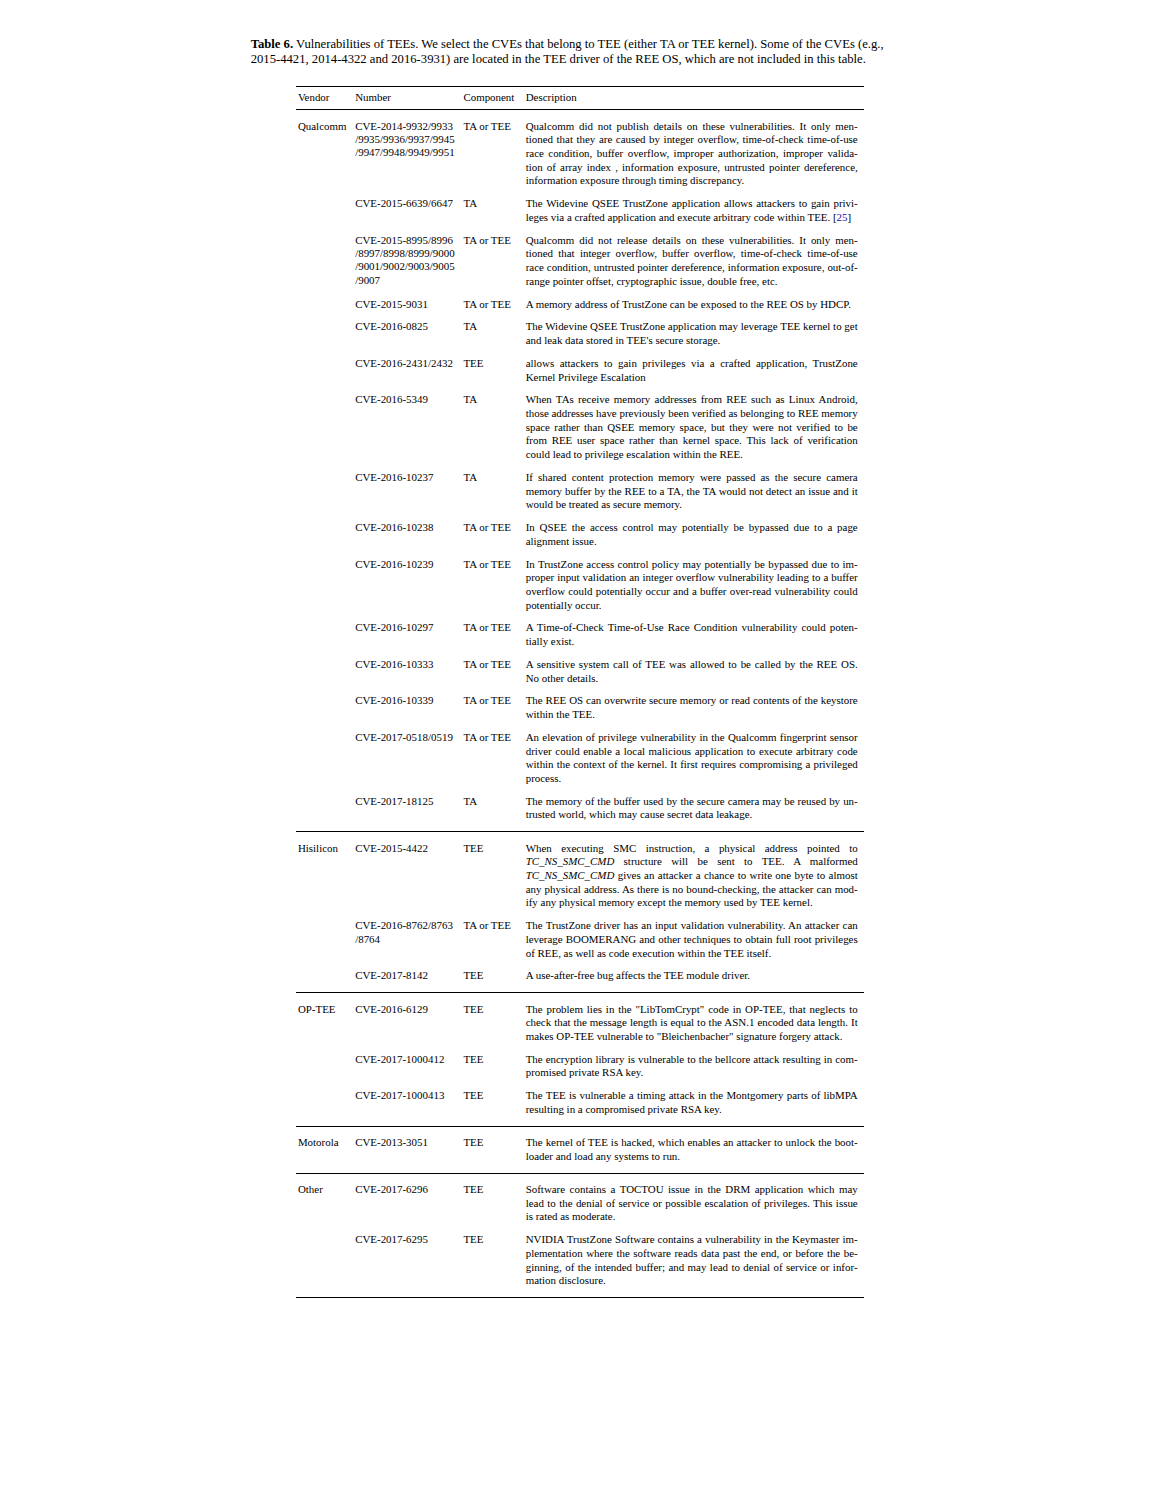Table 6. Vulnerabilities of TEEs. We select the CVEs that belong to TEE (either TA or TEE kernel). Some of the CVEs (e.g., 2015-4421, 2014-4322 and 2016-3931) are located in the TEE driver of the REE OS, which are not included in this table.
| Vendor | Number | Component | Description |
| --- | --- | --- | --- |
| Qualcomm | CVE-2014-9932/9933 /9935/9936/9937/9945 /9947/9948/9949/9951 | TA or TEE | Qualcomm did not publish details on these vulnerabilities. It only mentioned that they are caused by integer overflow, time-of-check time-of-use race condition, buffer overflow, improper authorization, improper validation of array index , information exposure, untrusted pointer dereference, information exposure through timing discrepancy. |
| | CVE-2015-6639/6647 | TA | The Widevine QSEE TrustZone application allows attackers to gain privileges via a crafted application and execute arbitrary code within TEE. [ 25 ] |
| | CVE-2015-8995/8996 /8997/8998/8999/9000 /9001/9002/9003/9005 /9007 | TA or TEE | Qualcomm did not release details on these vulnerabilities. It only mentioned that integer overflow, buffer overflow, time-of-check time-of-use race condition, untrusted pointer dereference, information exposure, out-of-range pointer offset, cryptographic issue, double free, etc. |
| | CVE-2015-9031 | TA or TEE | A memory address of TrustZone can be exposed to the REE OS by HDCP. |
| | CVE-2016-0825 | TA | The Widevine QSEE TrustZone application may leverage TEE kernel to get and leak data stored in TEE's secure storage. |
| | CVE-2016-2431/2432 | TEE | allows attackers to gain privileges via a crafted application, TrustZone Kernel Privilege Escalation |
| | CVE-2016-5349 | TA | When TAs receive memory addresses from REE such as Linux Android, those addresses have previously been verified as belonging to REE memory space rather than QSEE memory space, but they were not verified to be from REE user space rather than kernel space. This lack of verification could lead to privilege escalation within the REE. |
| | CVE-2016-10237 | TA | If shared content protection memory were passed as the secure camera memory buffer by the REE to a TA, the TA would not detect an issue and it would be treated as secure memory. |
| | CVE-2016-10238 | TA or TEE | In QSEE the access control may potentially be bypassed due to a page alignment issue. |
| | CVE-2016-10239 | TA or TEE | In TrustZone access control policy may potentially be bypassed due to improper input validation an integer overflow vulnerability leading to a buffer overflow could potentially occur and a buffer over-read vulnerability could potentially occur. |
| | CVE-2016-10297 | TA or TEE | A Time-of-Check Time-of-Use Race Condition vulnerability could potentially exist. |
| | CVE-2016-10333 | TA or TEE | A sensitive system call of TEE was allowed to be called by the REE OS. No other details. |
| | CVE-2016-10339 | TA or TEE | The REE OS can overwrite secure memory or read contents of the keystore within the TEE. |
| | CVE-2017-0518/0519 | TA or TEE | An elevation of privilege vulnerability in the Qualcomm fingerprint sensor driver could enable a local malicious application to execute arbitrary code within the context of the kernel. It first requires compromising a privileged process. |
| | CVE-2017-18125 | TA | The memory of the buffer used by the secure camera may be reused by untrusted world, which may cause secret data leakage. |
| Hisilicon | CVE-2015-4422 | TEE | When executing SMC instruction, a physical address pointed to TC_NS_SMC_CMD structure will be sent to TEE. A malformed TC_NS_SMC_CMD gives an attacker a chance to write one byte to almost any physical address. As there is no bound-checking, the attacker can modify any physical memory except the memory used by TEE kernel. |
| | CVE-2016-8762/8763 /8764 | TA or TEE | The TrustZone driver has an input validation vulnerability. An attacker can leverage BOOMERANG and other techniques to obtain full root privileges of REE, as well as code execution within the TEE itself. |
| | CVE-2017-8142 | TEE | A use-after-free bug affects the TEE module driver. |
| OP-TEE | CVE-2016-6129 | TEE | The problem lies in the "LibTomCrypt" code in OP-TEE, that neglects to check that the message length is equal to the ASN.1 encoded data length. It makes OP-TEE vulnerable to "Bleichenbacher" signature forgery attack. |
| | CVE-2017-1000412 | TEE | The encryption library is vulnerable to the bellcore attack resulting in compromised private RSA key. |
| | CVE-2017-1000413 | TEE | The TEE is vulnerable a timing attack in the Montgomery parts of libMPA resulting in a compromised private RSA key. |
| Motorola | CVE-2013-3051 | TEE | The kernel of TEE is hacked, which enables an attacker to unlock the bootloader and load any systems to run. |
| Other | CVE-2017-6296 | TEE | Software contains a TOCTOU issue in the DRM application which may lead to the denial of service or possible escalation of privileges. This issue is rated as moderate. |
| | CVE-2017-6295 | TEE | NVIDIA TrustZone Software contains a vulnerability in the Keymaster implementation where the software reads data past the end, or before the beginning, of the intended buffer; and may lead to denial of service or information disclosure. |